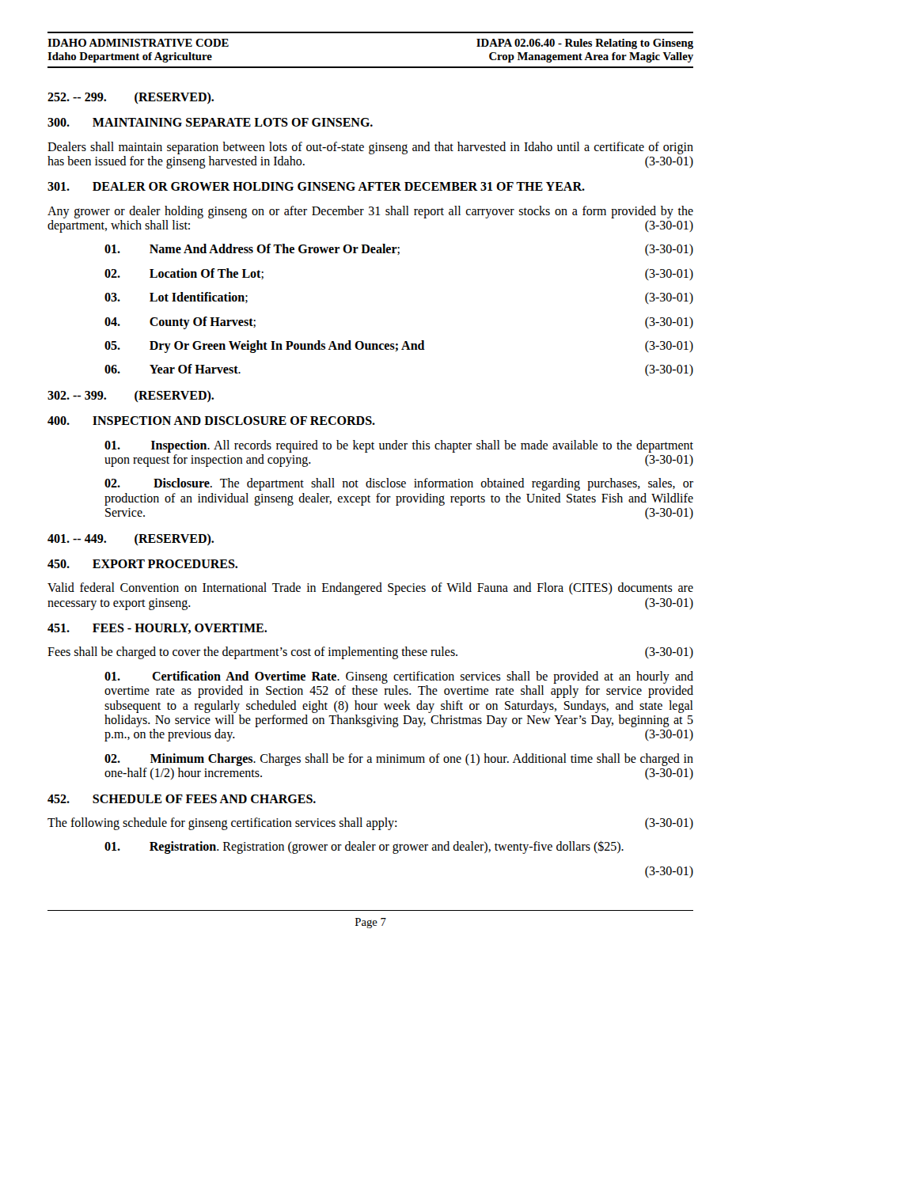| IDAHO ADMINISTRATIVE CODE Idaho Department of Agriculture | IDAPA 02.06.40 - Rules Relating to Ginseng Crop Management Area for Magic Valley |
252. -- 299. (RESERVED).
300. MAINTAINING SEPARATE LOTS OF GINSENG.
Dealers shall maintain separation between lots of out-of-state ginseng and that harvested in Idaho until a certificate of origin has been issued for the ginseng harvested in Idaho.(3-30-01)
301. DEALER OR GROWER HOLDING GINSENG AFTER DECEMBER 31 OF THE YEAR.
Any grower or dealer holding ginseng on or after December 31 shall report all carryover stocks on a form provided by the department, which shall list:(3-30-01)
01. Name And Address Of The Grower Or Dealer; (3-30-01)
02. Location Of The Lot; (3-30-01)
03. Lot Identification; (3-30-01)
04. County Of Harvest; (3-30-01)
05. Dry Or Green Weight In Pounds And Ounces; And (3-30-01)
06. Year Of Harvest. (3-30-01)
302. -- 399. (RESERVED).
400. INSPECTION AND DISCLOSURE OF RECORDS.
01. Inspection. All records required to be kept under this chapter shall be made available to the department upon request for inspection and copying.(3-30-01)
02. Disclosure. The department shall not disclose information obtained regarding purchases, sales, or production of an individual ginseng dealer, except for providing reports to the United States Fish and Wildlife Service.(3-30-01)
401. -- 449. (RESERVED).
450. EXPORT PROCEDURES.
Valid federal Convention on International Trade in Endangered Species of Wild Fauna and Flora (CITES) documents are necessary to export ginseng.(3-30-01)
451. FEES - HOURLY, OVERTIME.
Fees shall be charged to cover the department’s cost of implementing these rules.(3-30-01)
01. Certification And Overtime Rate. Ginseng certification services shall be provided at an hourly and overtime rate as provided in Section 452 of these rules. The overtime rate shall apply for service provided subsequent to a regularly scheduled eight (8) hour week day shift or on Saturdays, Sundays, and state legal holidays. No service will be performed on Thanksgiving Day, Christmas Day or New Year’s Day, beginning at 5 p.m., on the previous day.(3-30-01)
02. Minimum Charges. Charges shall be for a minimum of one (1) hour. Additional time shall be charged in one-half (1/2) hour increments.(3-30-01)
452. SCHEDULE OF FEES AND CHARGES.
The following schedule for ginseng certification services shall apply:(3-30-01)
01. Registration. Registration (grower or dealer or grower and dealer), twenty-five dollars ($25).
(3-30-01)
Page 7